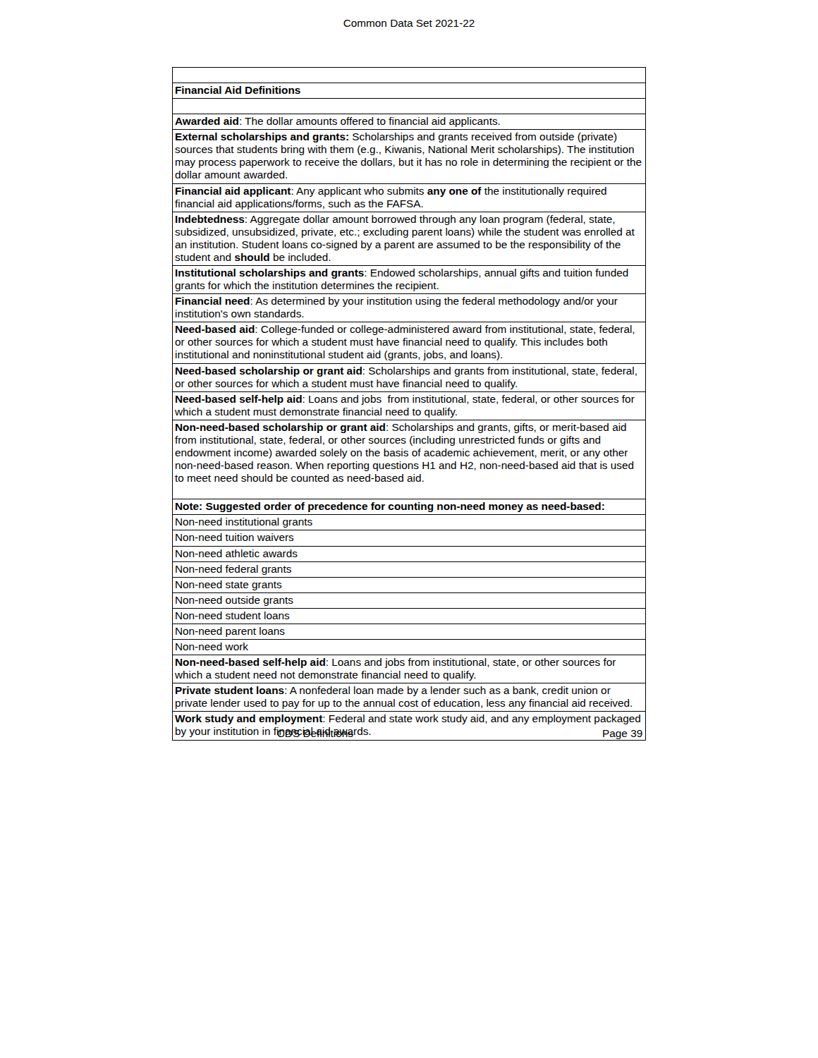Common Data Set 2021-22
| Financial Aid Definitions |
| Awarded aid : The dollar amounts offered to financial aid applicants. |
| External scholarships and grants: Scholarships and grants received from outside (private) sources that students bring with them (e.g., Kiwanis, National Merit scholarships). The institution may process paperwork to receive the dollars, but it has no role in determining the recipient or the dollar amount awarded. |
| Financial aid applicant : Any applicant who submits any one of the institutionally required financial aid applications/forms, such as the FAFSA. |
| Indebtedness : Aggregate dollar amount borrowed through any loan program (federal, state, subsidized, unsubsidized, private, etc.; excluding parent loans) while the student was enrolled at an institution. Student loans co-signed by a parent are assumed to be the responsibility of the student and should be included. |
| Institutional scholarships and grants : Endowed scholarships, annual gifts and tuition funded grants for which the institution determines the recipient. |
| Financial need : As determined by your institution using the federal methodology and/or your institution's own standards. |
| Need-based aid : College-funded or college-administered award from institutional, state, federal, or other sources for which a student must have financial need to qualify. This includes both institutional and noninstitutional student aid (grants, jobs, and loans). |
| Need-based scholarship or grant aid : Scholarships and grants from institutional, state, federal, or other sources for which a student must have financial need to qualify. |
| Need-based self-help aid : Loans and jobs from institutional, state, federal, or other sources for which a student must demonstrate financial need to qualify. |
| Non-need-based scholarship or grant aid : Scholarships and grants, gifts, or merit-based aid from institutional, state, federal, or other sources (including unrestricted funds or gifts and endowment income) awarded solely on the basis of academic achievement, merit, or any other non-need-based reason. When reporting questions H1 and H2, non-need-based aid that is used to meet need should be counted as need-based aid. |
| Note: Suggested order of precedence for counting non-need money as need-based: |
| Non-need institutional grants |
| Non-need tuition waivers |
| Non-need athletic awards |
| Non-need federal grants |
| Non-need state grants |
| Non-need outside grants |
| Non-need student loans |
| Non-need parent loans |
| Non-need work |
| Non-need-based self-help aid : Loans and jobs from institutional, state, or other sources for which a student need not demonstrate financial need to qualify. |
| Private student loans : A nonfederal loan made by a lender such as a bank, credit union or private lender used to pay for up to the annual cost of education, less any financial aid received. |
| Work study and employment : Federal and state work study aid, and any employment packaged by your institution in financial aid awards. |
CDS Definitions
Page 39